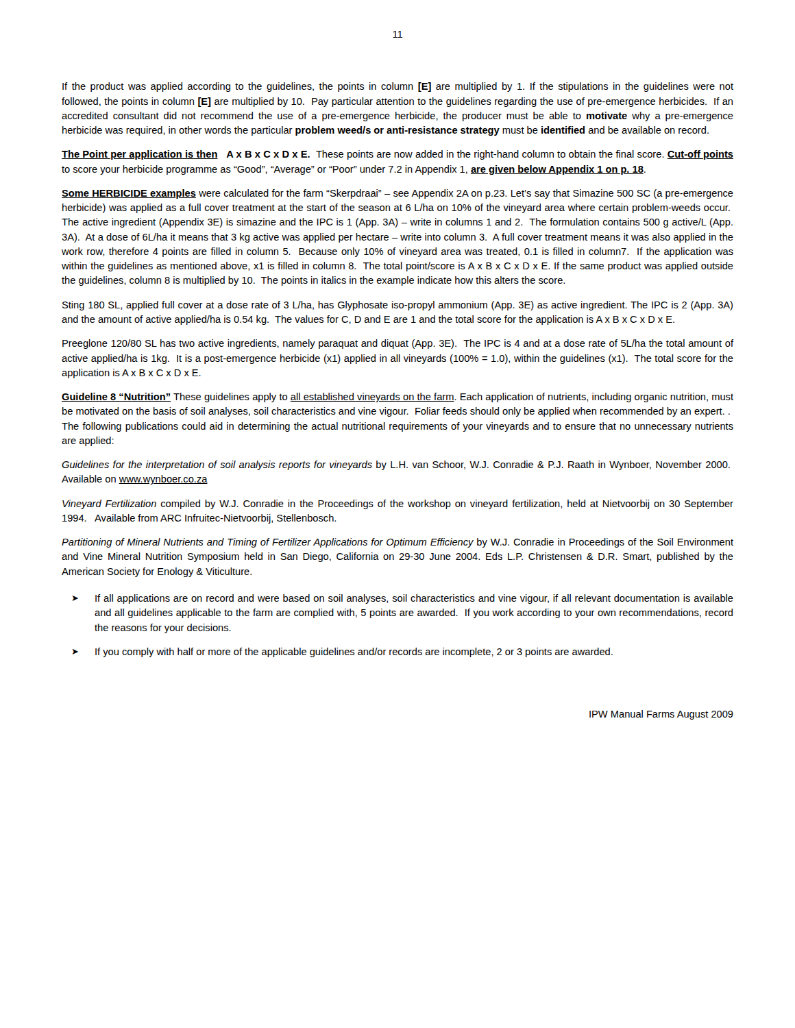11
If the product was applied according to the guidelines, the points in column [E] are multiplied by 1. If the stipulations in the guidelines were not followed, the points in column [E] are multiplied by 10. Pay particular attention to the guidelines regarding the use of pre-emergence herbicides. If an accredited consultant did not recommend the use of a pre-emergence herbicide, the producer must be able to motivate why a pre-emergence herbicide was required, in other words the particular problem weed/s or anti-resistance strategy must be identified and be available on record.
The Point per application is then A x B x C x D x E. These points are now added in the right-hand column to obtain the final score. Cut-off points to score your herbicide programme as “Good”, “Average” or “Poor” under 7.2 in Appendix 1, are given below Appendix 1 on p. 18.
Some HERBICIDE examples were calculated for the farm “Skerpdraai” – see Appendix 2A on p.23. Let’s say that Simazine 500 SC (a pre-emergence herbicide) was applied as a full cover treatment at the start of the season at 6 L/ha on 10% of the vineyard area where certain problem-weeds occur. The active ingredient (Appendix 3E) is simazine and the IPC is 1 (App. 3A) – write in columns 1 and 2. The formulation contains 500 g active/L (App. 3A). At a dose of 6L/ha it means that 3 kg active was applied per hectare – write into column 3. A full cover treatment means it was also applied in the work row, therefore 4 points are filled in column 5. Because only 10% of vineyard area was treated, 0.1 is filled in column7. If the application was within the guidelines as mentioned above, x1 is filled in column 8. The total point/score is A x B x C x D x E. If the same product was applied outside the guidelines, column 8 is multiplied by 10. The points in italics in the example indicate how this alters the score.
Sting 180 SL, applied full cover at a dose rate of 3 L/ha, has Glyphosate iso-propyl ammonium (App. 3E) as active ingredient. The IPC is 2 (App. 3A) and the amount of active applied/ha is 0.54 kg. The values for C, D and E are 1 and the total score for the application is A x B x C x D x E.
Preeglone 120/80 SL has two active ingredients, namely paraquat and diquat (App. 3E). The IPC is 4 and at a dose rate of 5L/ha the total amount of active applied/ha is 1kg. It is a post-emergence herbicide (x1) applied in all vineyards (100% = 1.0), within the guidelines (x1). The total score for the application is A x B x C x D x E.
Guideline 8 “Nutrition” These guidelines apply to all established vineyards on the farm. Each application of nutrients, including organic nutrition, must be motivated on the basis of soil analyses, soil characteristics and vine vigour. Foliar feeds should only be applied when recommended by an expert. . The following publications could aid in determining the actual nutritional requirements of your vineyards and to ensure that no unnecessary nutrients are applied:
Guidelines for the interpretation of soil analysis reports for vineyards by L.H. van Schoor, W.J. Conradie & P.J. Raath in Wynboer, November 2000. Available on www.wynboer.co.za
Vineyard Fertilization compiled by W.J. Conradie in the Proceedings of the workshop on vineyard fertilization, held at Nietvoorbij on 30 September 1994. Available from ARC Infruitec-Nietvoorbij, Stellenbosch.
Partitioning of Mineral Nutrients and Timing of Fertilizer Applications for Optimum Efficiency by W.J. Conradie in Proceedings of the Soil Environment and Vine Mineral Nutrition Symposium held in San Diego, California on 29-30 June 2004. Eds L.P. Christensen & D.R. Smart, published by the American Society for Enology & Viticulture.
If all applications are on record and were based on soil analyses, soil characteristics and vine vigour, if all relevant documentation is available and all guidelines applicable to the farm are complied with, 5 points are awarded. If you work according to your own recommendations, record the reasons for your decisions.
If you comply with half or more of the applicable guidelines and/or records are incomplete, 2 or 3 points are awarded.
IPW Manual Farms August 2009